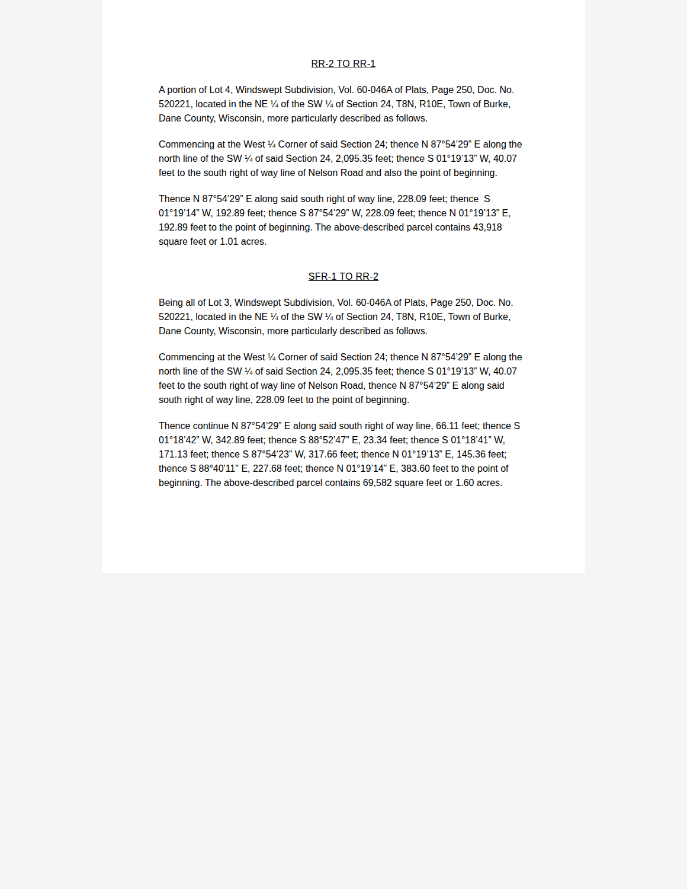RR-2 TO RR-1
A portion of Lot 4, Windswept Subdivision, Vol. 60-046A of Plats, Page 250, Doc. No. 520221, located in the NE ¼ of the SW ¼ of Section 24, T8N, R10E, Town of Burke, Dane County, Wisconsin, more particularly described as follows.
Commencing at the West ¼ Corner of said Section 24; thence N 87°54’29” E along the north line of the SW ¼ of said Section 24, 2,095.35 feet; thence S 01°19’13” W, 40.07 feet to the south right of way line of Nelson Road and also the point of beginning.
Thence N 87°54’29” E along said south right of way line, 228.09 feet; thence S 01°19’14” W, 192.89 feet; thence S 87°54’29” W, 228.09 feet; thence N 01°19’13” E, 192.89 feet to the point of beginning. The above-described parcel contains 43,918 square feet or 1.01 acres.
SFR-1 TO RR-2
Being all of Lot 3, Windswept Subdivision, Vol. 60-046A of Plats, Page 250, Doc. No. 520221, located in the NE ¼ of the SW ¼ of Section 24, T8N, R10E, Town of Burke, Dane County, Wisconsin, more particularly described as follows.
Commencing at the West ¼ Corner of said Section 24; thence N 87°54’29” E along the north line of the SW ¼ of said Section 24, 2,095.35 feet; thence S 01°19’13” W, 40.07 feet to the south right of way line of Nelson Road, thence N 87°54’29” E along said south right of way line, 228.09 feet to the point of beginning.
Thence continue N 87°54’29” E along said south right of way line, 66.11 feet; thence S 01°18’42” W, 342.89 feet; thence S 88°52’47” E, 23.34 feet; thence S 01°18’41” W, 171.13 feet; thence S 87°54’23” W, 317.66 feet; thence N 01°19’13” E, 145.36 feet; thence S 88°40'11" E, 227.68 feet; thence N 01°19’14” E, 383.60 feet to the point of beginning. The above-described parcel contains 69,582 square feet or 1.60 acres.